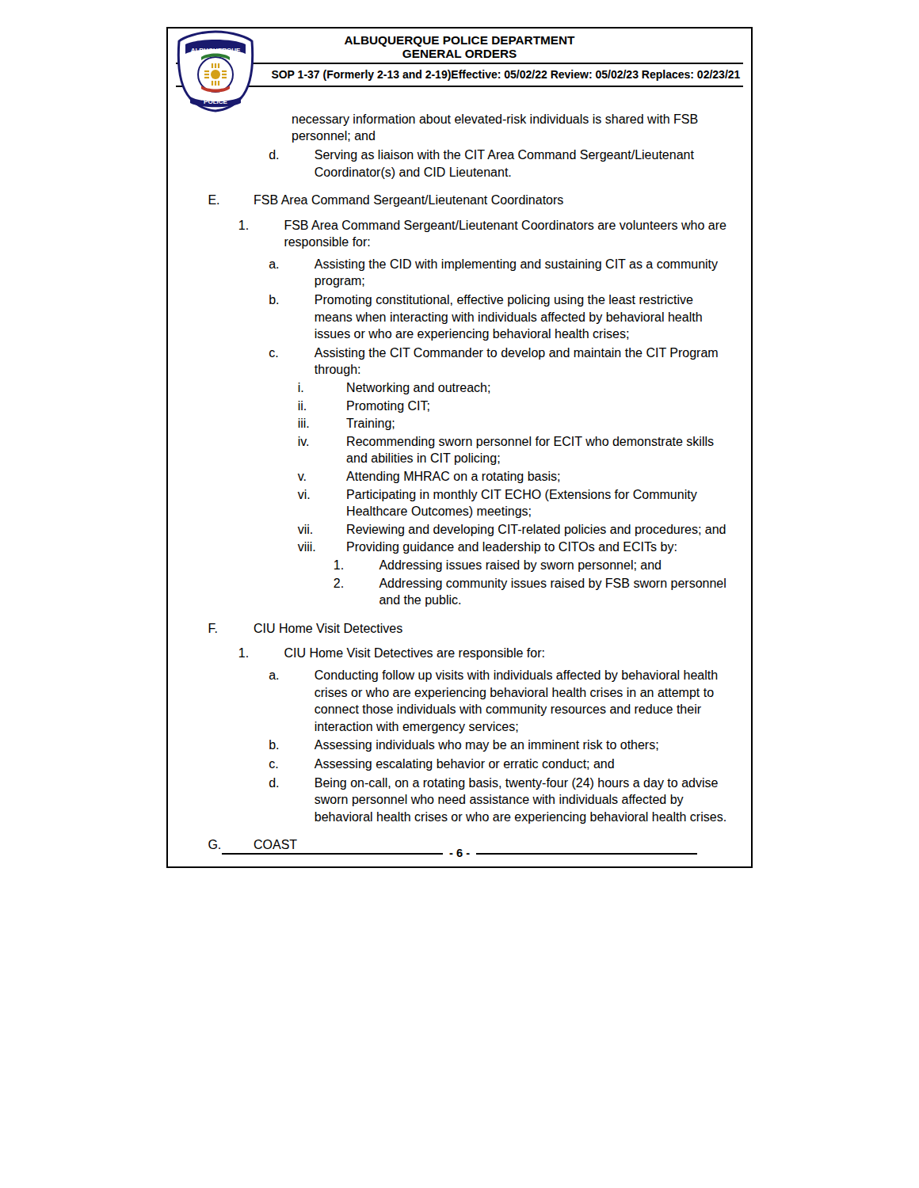ALBUQUERQUE POLICE
ALBUQUERQUE POLICE DEPARTMENT
GENERAL ORDERS
SOP 1-37 (Formerly 2-13 and 2-19) Effective: 05/02/22 Review: 05/02/23 Replaces: 02/23/21
necessary information about elevated-risk individuals is shared with FSB personnel; and
d. Serving as liaison with the CIT Area Command Sergeant/Lieutenant Coordinator(s) and CID Lieutenant.
E. FSB Area Command Sergeant/Lieutenant Coordinators
1. FSB Area Command Sergeant/Lieutenant Coordinators are volunteers who are responsible for:
a. Assisting the CID with implementing and sustaining CIT as a community program;
b. Promoting constitutional, effective policing using the least restrictive means when interacting with individuals affected by behavioral health issues or who are experiencing behavioral health crises;
c. Assisting the CIT Commander to develop and maintain the CIT Program through:
i. Networking and outreach;
ii. Promoting CIT;
iii. Training;
iv. Recommending sworn personnel for ECIT who demonstrate skills and abilities in CIT policing;
v. Attending MHRAC on a rotating basis;
vi. Participating in monthly CIT ECHO (Extensions for Community Healthcare Outcomes) meetings;
vii. Reviewing and developing CIT-related policies and procedures; and
viii. Providing guidance and leadership to CITOs and ECITs by:
1. Addressing issues raised by sworn personnel; and
2. Addressing community issues raised by FSB sworn personnel and the public.
F. CIU Home Visit Detectives
1. CIU Home Visit Detectives are responsible for:
a. Conducting follow up visits with individuals affected by behavioral health crises or who are experiencing behavioral health crises in an attempt to connect those individuals with community resources and reduce their interaction with emergency services;
b. Assessing individuals who may be an imminent risk to others;
c. Assessing escalating behavior or erratic conduct; and
d. Being on-call, on a rotating basis, twenty-four (24) hours a day to advise sworn personnel who need assistance with individuals affected by behavioral health crises or who are experiencing behavioral health crises.
G. COAST
- 6 -